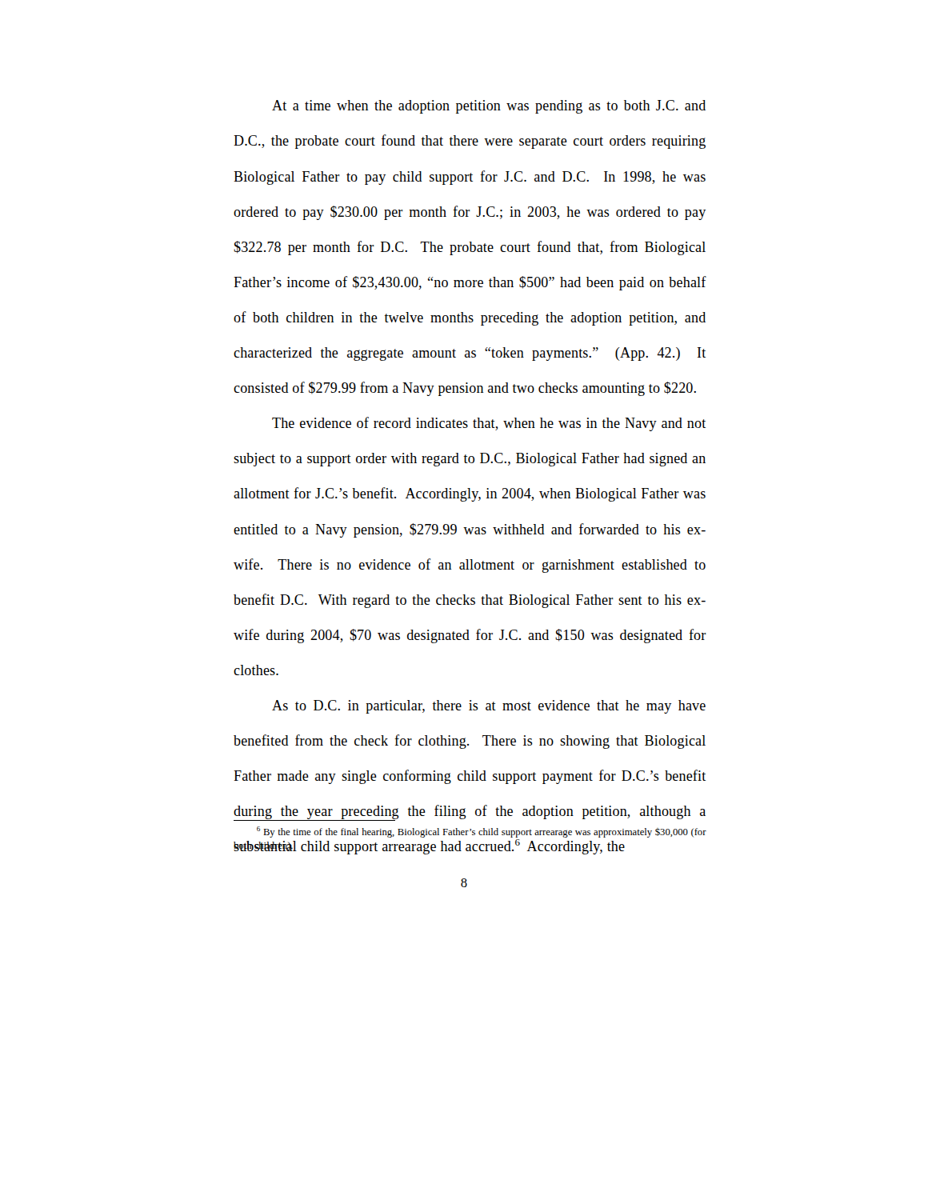At a time when the adoption petition was pending as to both J.C. and D.C., the probate court found that there were separate court orders requiring Biological Father to pay child support for J.C. and D.C. In 1998, he was ordered to pay $230.00 per month for J.C.; in 2003, he was ordered to pay $322.78 per month for D.C. The probate court found that, from Biological Father’s income of $23,430.00, “no more than $500” had been paid on behalf of both children in the twelve months preceding the adoption petition, and characterized the aggregate amount as “token payments.” (App. 42.) It consisted of $279.99 from a Navy pension and two checks amounting to $220.
The evidence of record indicates that, when he was in the Navy and not subject to a support order with regard to D.C., Biological Father had signed an allotment for J.C.’s benefit. Accordingly, in 2004, when Biological Father was entitled to a Navy pension, $279.99 was withheld and forwarded to his ex-wife. There is no evidence of an allotment or garnishment established to benefit D.C. With regard to the checks that Biological Father sent to his ex-wife during 2004, $70 was designated for J.C. and $150 was designated for clothes.
As to D.C. in particular, there is at most evidence that he may have benefited from the check for clothing. There is no showing that Biological Father made any single conforming child support payment for D.C.’s benefit during the year preceding the filing of the adoption petition, although a substantial child support arrearage had accrued.6 Accordingly, the
6 By the time of the final hearing, Biological Father’s child support arrearage was approximately $30,000 (for both children).
8